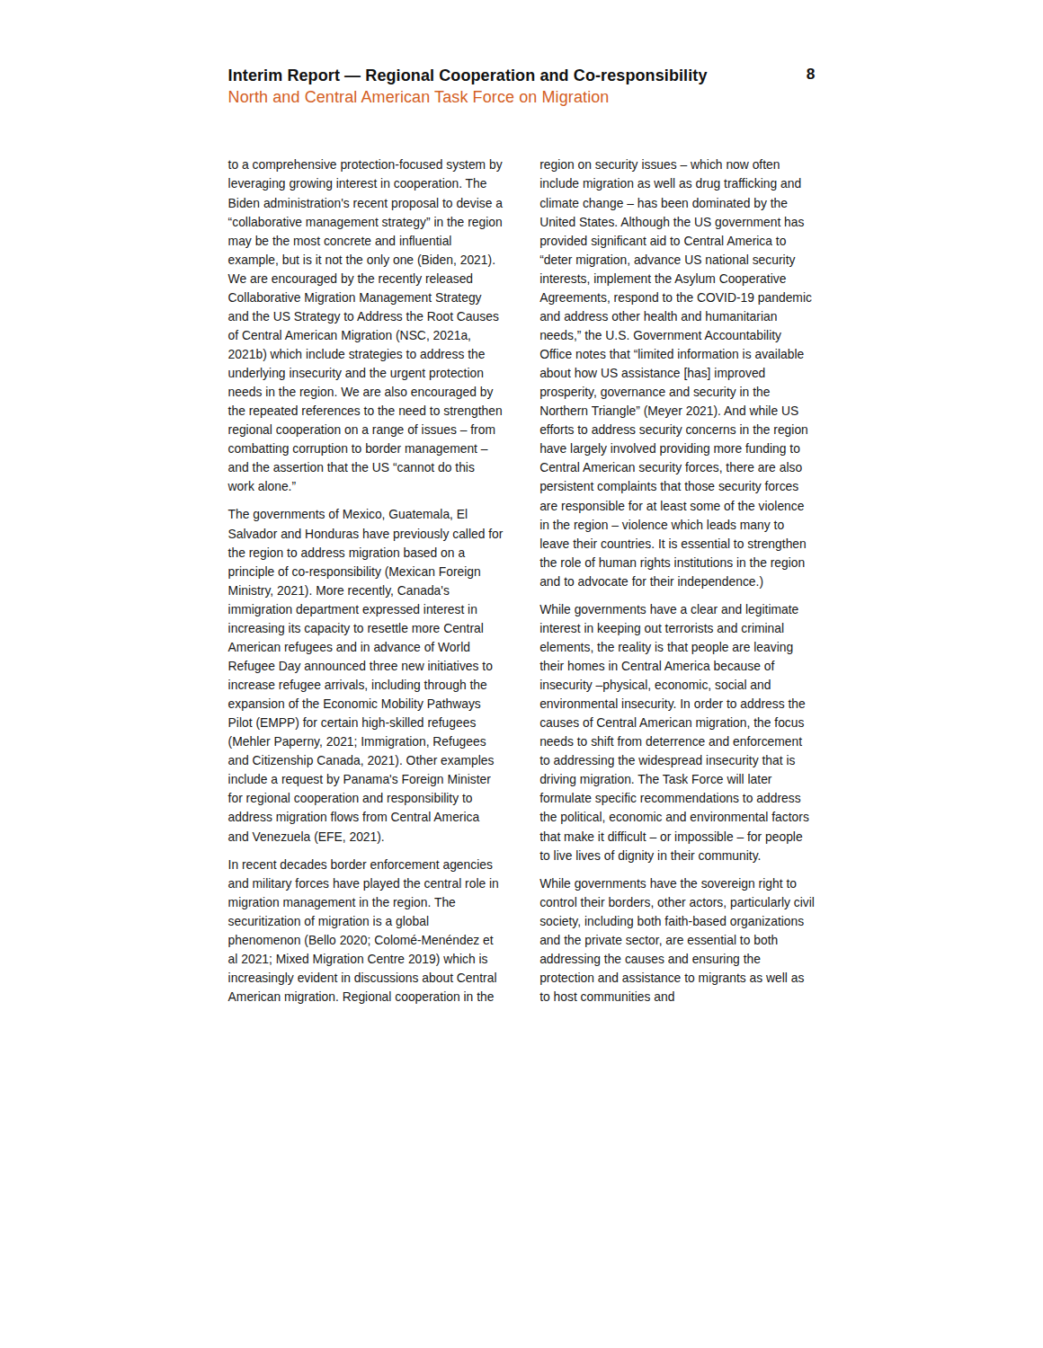Interim Report — Regional Cooperation and Co-responsibility
North and Central American Task Force on Migration
8
to a comprehensive protection-focused system by leveraging growing interest in cooperation. The Biden administration's recent proposal to devise a “collaborative management strategy” in the region may be the most concrete and influential example, but is it not the only one (Biden, 2021). We are encouraged by the recently released Collaborative Migration Management Strategy and the US Strategy to Address the Root Causes of Central American Migration (NSC, 2021a, 2021b) which include strategies to address the underlying insecurity and the urgent protection needs in the region. We are also encouraged by the repeated references to the need to strengthen regional cooperation on a range of issues – from combatting corruption to border management – and the assertion that the US “cannot do this work alone.”
The governments of Mexico, Guatemala, El Salvador and Honduras have previously called for the region to address migration based on a principle of co-responsibility (Mexican Foreign Ministry, 2021). More recently, Canada's immigration department expressed interest in increasing its capacity to resettle more Central American refugees and in advance of World Refugee Day announced three new initiatives to increase refugee arrivals, including through the expansion of the Economic Mobility Pathways Pilot (EMPP) for certain high-skilled refugees (Mehler Paperny, 2021; Immigration, Refugees and Citizenship Canada, 2021). Other examples include a request by Panama's Foreign Minister for regional cooperation and responsibility to address migration flows from Central America and Venezuela (EFE, 2021).
In recent decades border enforcement agencies and military forces have played the central role in migration management in the region. The securitization of migration is a global phenomenon (Bello 2020; Colomé-Menéndez et al 2021; Mixed Migration Centre 2019) which is increasingly evident in discussions about Central American migration. Regional cooperation in the region on security issues – which now often include migration as well as drug trafficking and climate change – has been dominated by the United States. Although the US government has provided significant aid to Central America to “deter migration, advance US national security interests, implement the Asylum Cooperative Agreements, respond to the COVID-19 pandemic and address other health and humanitarian needs,” the U.S. Government Accountability Office notes that “limited information is available about how US assistance [has] improved prosperity, governance and security in the Northern Triangle” (Meyer 2021). And while US efforts to address security concerns in the region have largely involved providing more funding to Central American security forces, there are also persistent complaints that those security forces are responsible for at least some of the violence in the region – violence which leads many to leave their countries. It is essential to strengthen the role of human rights institutions in the region and to advocate for their independence.)
While governments have a clear and legitimate interest in keeping out terrorists and criminal elements, the reality is that people are leaving their homes in Central America because of insecurity –physical, economic, social and environmental insecurity. In order to address the causes of Central American migration, the focus needs to shift from deterrence and enforcement to addressing the widespread insecurity that is driving migration. The Task Force will later formulate specific recommendations to address the political, economic and environmental factors that make it difficult – or impossible – for people to live lives of dignity in their community.
While governments have the sovereign right to control their borders, other actors, particularly civil society, including both faith-based organizations and the private sector, are essential to both addressing the causes and ensuring the protection and assistance to migrants as well as to host communities and